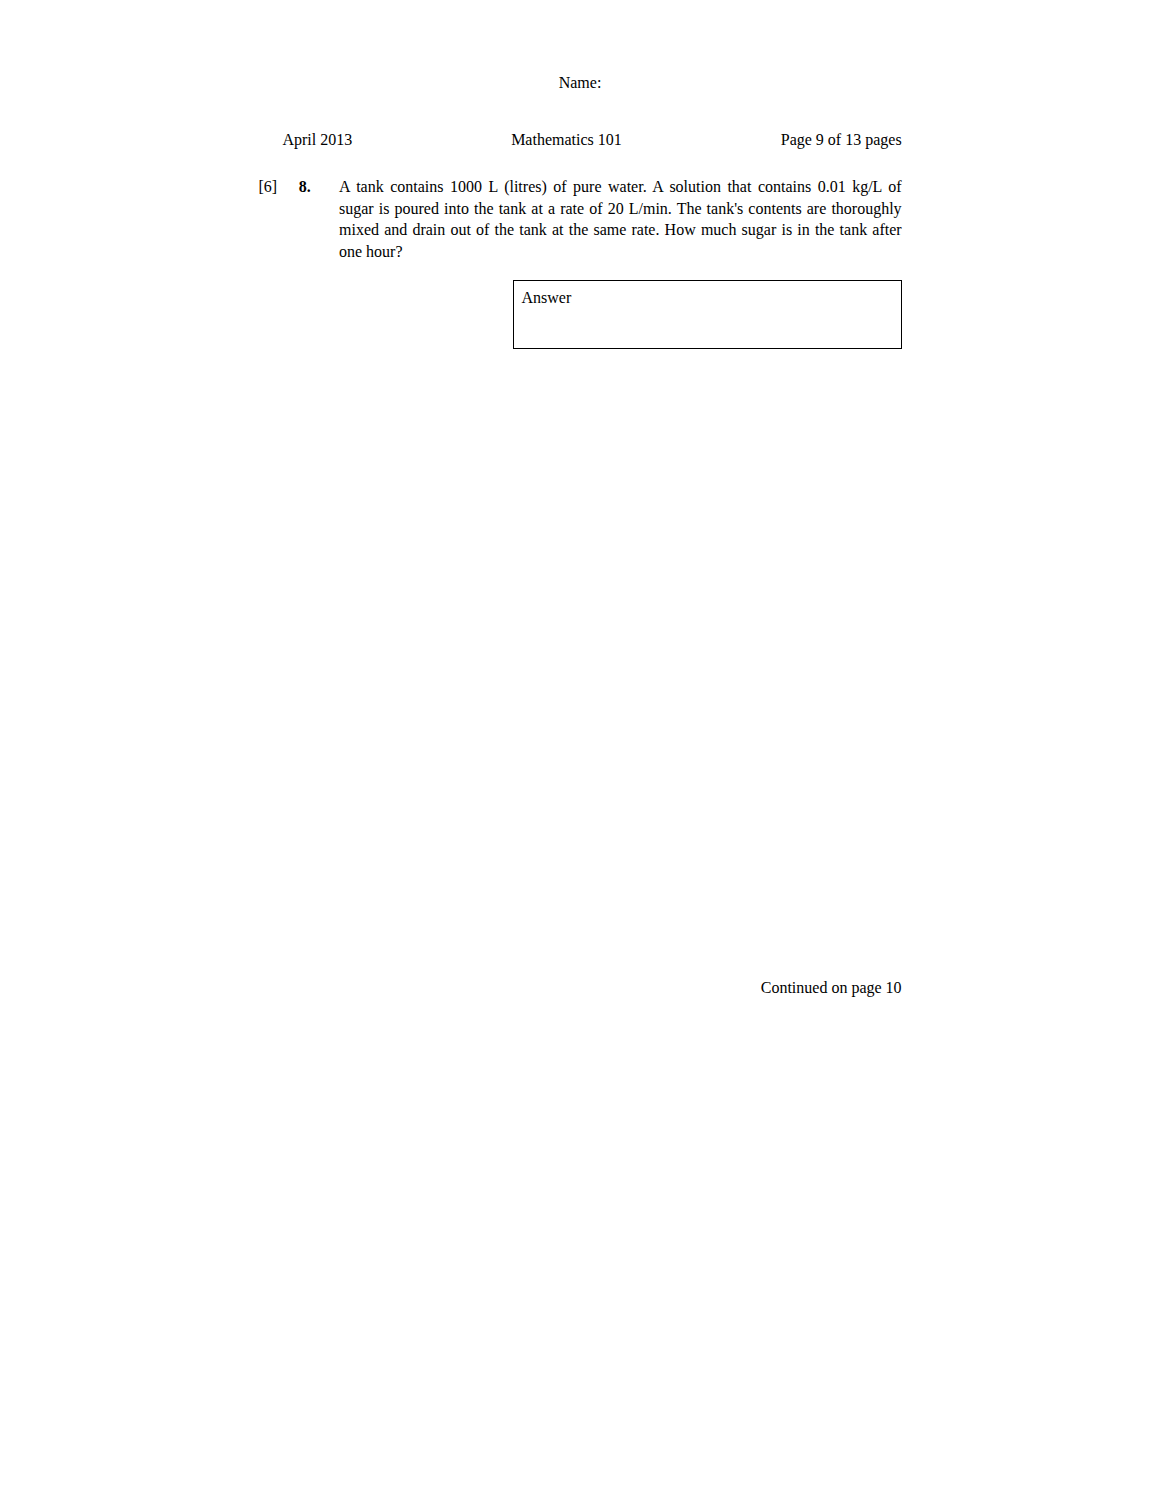Name:
April 2013
Mathematics 101
Page 9 of 13 pages
[6]
8.
A tank contains 1000 L (litres) of pure water. A solution that contains 0.01 kg/L of sugar is poured into the tank at a rate of 20 L/min. The tank's contents are thoroughly mixed and drain out of the tank at the same rate. How much sugar is in the tank after one hour?
Answer
Continued on page 10